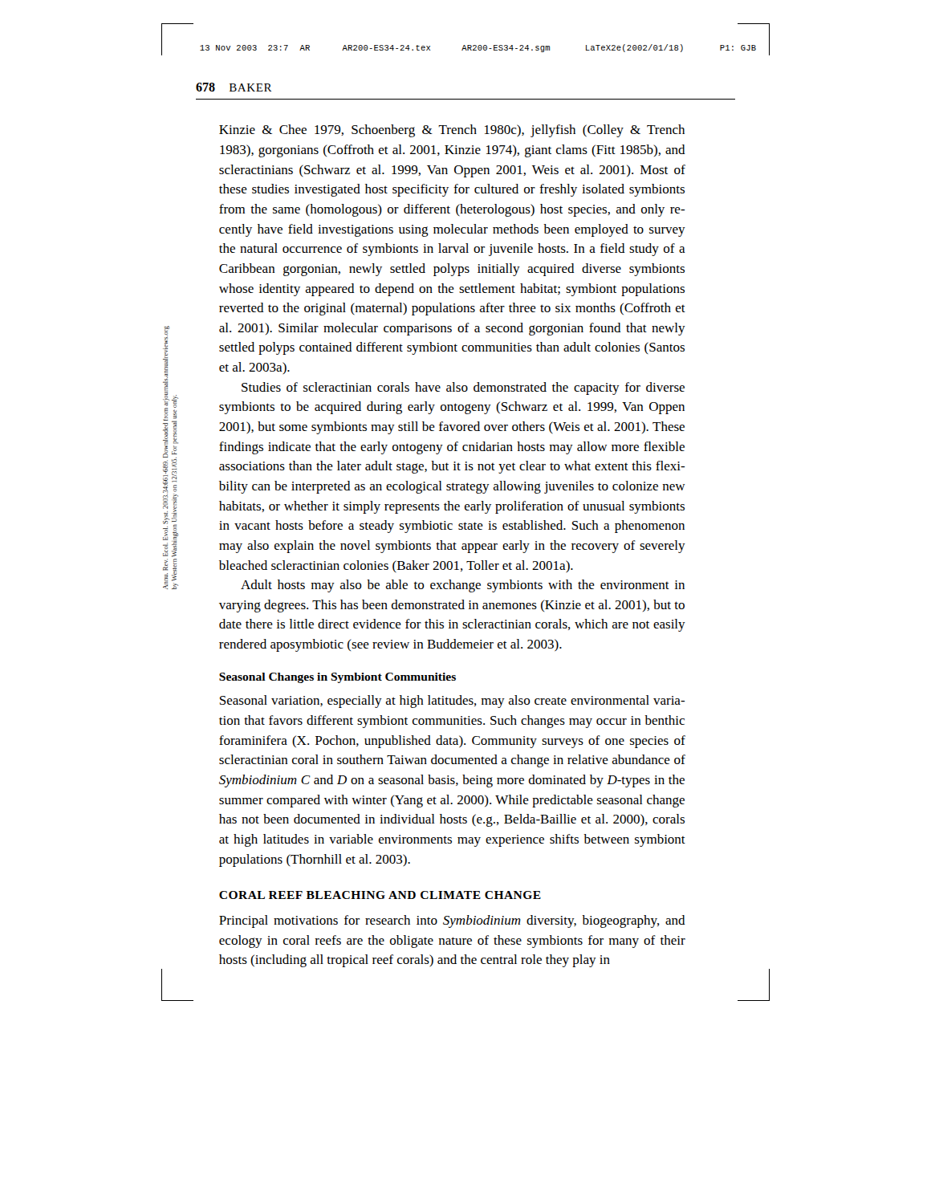13 Nov 2003 23:7 AR AR200-ES34-24.tex AR200-ES34-24.sgm LaTeX2e(2002/01/18) P1: GJB
Annu. Rev. Ecol. Evol. Syst. 2003.34:661-689. Downloaded from arjournals.annualreviews.org
by Western Washington University on 12/31/05. For personal use only.
678 BAKER
Kinzie & Chee 1979, Schoenberg & Trench 1980c), jellyfish (Colley & Trench 1983), gorgonians (Coffroth et al. 2001, Kinzie 1974), giant clams (Fitt 1985b), and scleractinians (Schwarz et al. 1999, Van Oppen 2001, Weis et al. 2001). Most of these studies investigated host specificity for cultured or freshly isolated symbionts from the same (homologous) or different (heterologous) host species, and only recently have field investigations using molecular methods been employed to survey the natural occurrence of symbionts in larval or juvenile hosts. In a field study of a Caribbean gorgonian, newly settled polyps initially acquired diverse symbionts whose identity appeared to depend on the settlement habitat; symbiont populations reverted to the original (maternal) populations after three to six months (Coffroth et al. 2001). Similar molecular comparisons of a second gorgonian found that newly settled polyps contained different symbiont communities than adult colonies (Santos et al. 2003a).
Studies of scleractinian corals have also demonstrated the capacity for diverse symbionts to be acquired during early ontogeny (Schwarz et al. 1999, Van Oppen 2001), but some symbionts may still be favored over others (Weis et al. 2001). These findings indicate that the early ontogeny of cnidarian hosts may allow more flexible associations than the later adult stage, but it is not yet clear to what extent this flexibility can be interpreted as an ecological strategy allowing juveniles to colonize new habitats, or whether it simply represents the early proliferation of unusual symbionts in vacant hosts before a steady symbiotic state is established. Such a phenomenon may also explain the novel symbionts that appear early in the recovery of severely bleached scleractinian colonies (Baker 2001, Toller et al. 2001a).
Adult hosts may also be able to exchange symbionts with the environment in varying degrees. This has been demonstrated in anemones (Kinzie et al. 2001), but to date there is little direct evidence for this in scleractinian corals, which are not easily rendered aposymbiotic (see review in Buddemeier et al. 2003).
Seasonal Changes in Symbiont Communities
Seasonal variation, especially at high latitudes, may also create environmental variation that favors different symbiont communities. Such changes may occur in benthic foraminifera (X. Pochon, unpublished data). Community surveys of one species of scleractinian coral in southern Taiwan documented a change in relative abundance of Symbiodinium C and D on a seasonal basis, being more dominated by D-types in the summer compared with winter (Yang et al. 2000). While predictable seasonal change has not been documented in individual hosts (e.g., Belda-Baillie et al. 2000), corals at high latitudes in variable environments may experience shifts between symbiont populations (Thornhill et al. 2003).
CORAL REEF BLEACHING AND CLIMATE CHANGE
Principal motivations for research into Symbiodinium diversity, biogeography, and ecology in coral reefs are the obligate nature of these symbionts for many of their hosts (including all tropical reef corals) and the central role they play in